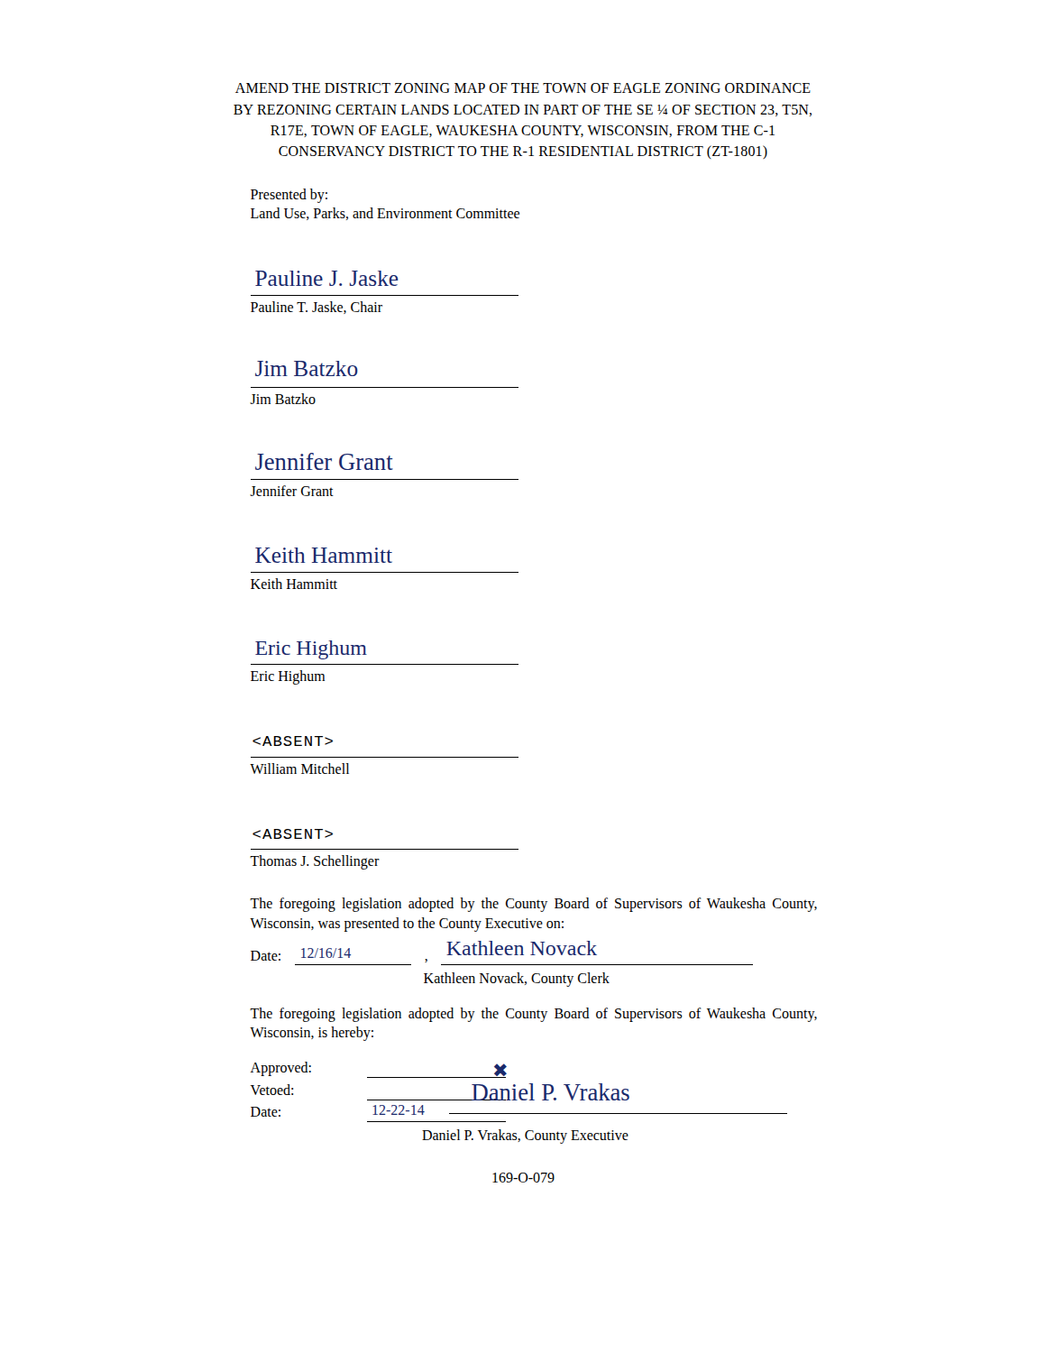Amend the District Zoning Map of the Town of Eagle Zoning Ordinance by Rezoning Certain Lands Located in Part of the SE ¼ of Section 23, T5N, R17E, Town of Eagle, Waukesha County, Wisconsin, from the C-1 Conservancy District to the R-1 Residential District (ZT-1801)
Presented by:
Land Use, Parks, and Environment Committee
Pauline J. Jaske
Pauline T. Jaske, Chair
Jim Batzko
Jim Batzko
Jennifer Grant
Jennifer Grant
Keith Hammitt
Keith Hammitt
Eric Highum
Eric Highum
<ABSENT>
William Mitchell
<ABSENT>
Thomas J. Schellinger
The foregoing legislation adopted by the County Board of Supervisors of Waukesha County, Wisconsin, was presented to the County Executive on:
Date: 12/16/14 , Kathleen Novack
Kathleen Novack, County Clerk
The foregoing legislation adopted by the County Board of Supervisors of Waukesha County, Wisconsin, is hereby:
Approved: ✖ Vetoed: Date: 12-22-14
Daniel P. Vrakas
Daniel P. Vrakas, County Executive
169-O-079